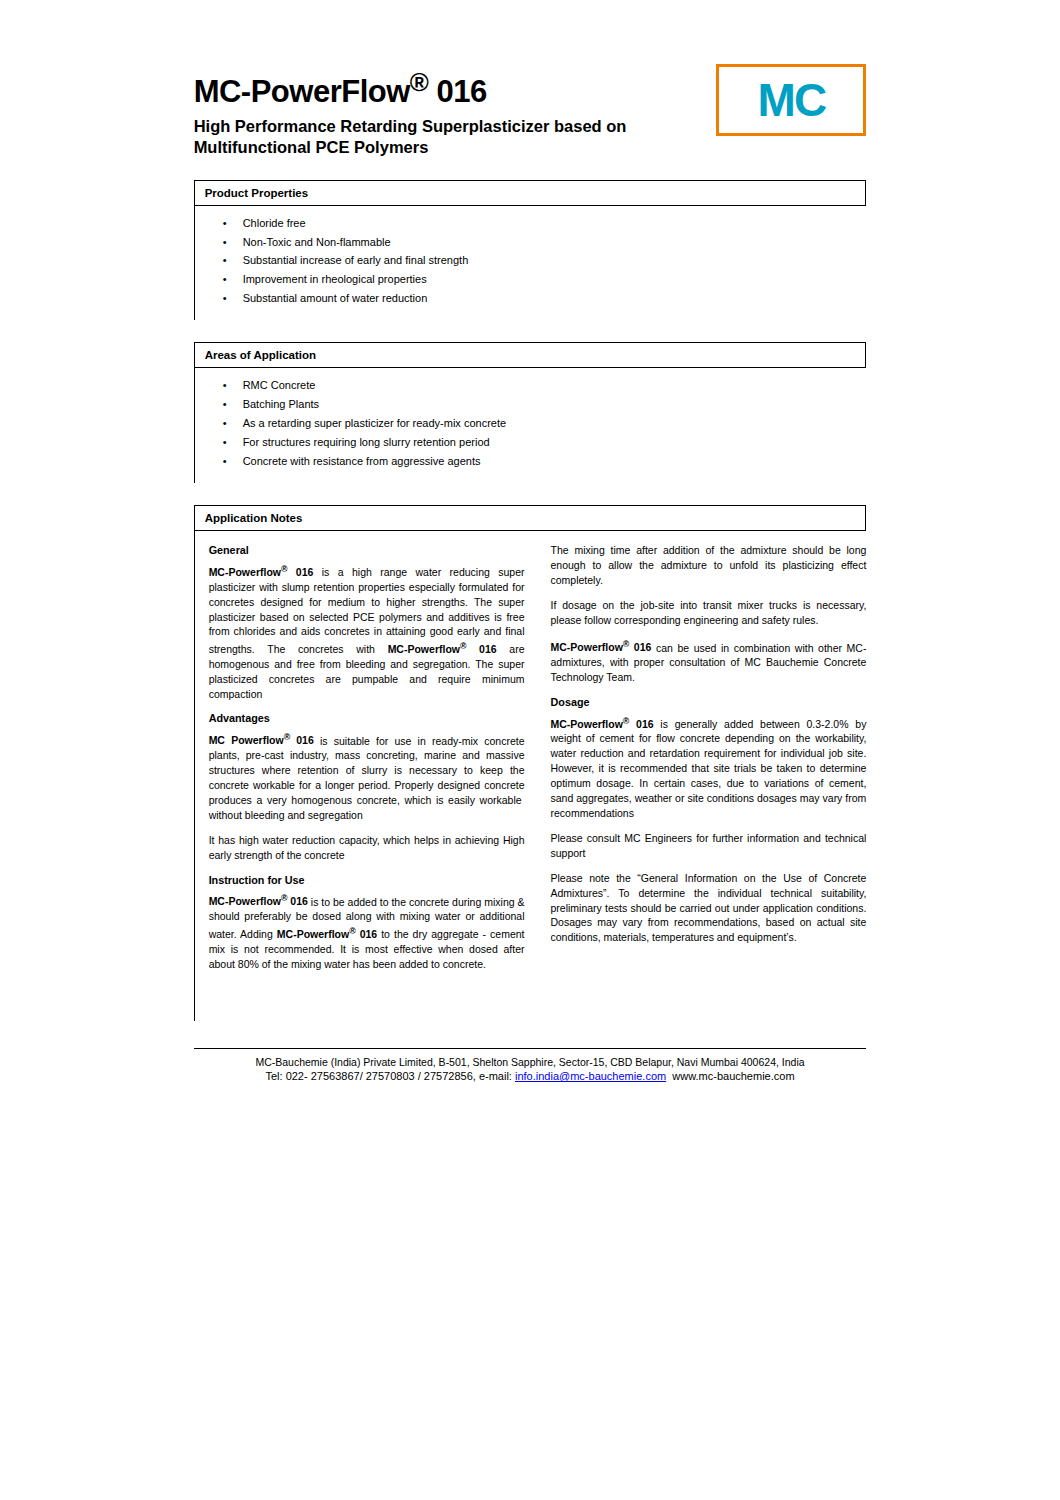MC
MC-PowerFlow® 016
High Performance Retarding Superplasticizer based on Multifunctional PCE Polymers
Product Properties
Chloride free
Non-Toxic and Non-flammable
Substantial increase of early and final strength
Improvement in rheological properties
Substantial amount of water reduction
Areas of Application
RMC Concrete
Batching Plants
As a retarding super plasticizer for ready-mix concrete
For structures requiring long slurry retention period
Concrete with resistance from aggressive agents
Application Notes
General
MC-Powerflow® 016 is a high range water reducing super plasticizer with slump retention properties especially formulated for concretes designed for medium to higher strengths. The super plasticizer based on selected PCE polymers and additives is free from chlorides and aids concretes in attaining good early and final strengths. The concretes with MC-Powerflow® 016 are homogenous and free from bleeding and segregation. The super plasticized concretes are pumpable and require minimum compaction
Advantages
MC Powerflow® 016 is suitable for use in ready-mix concrete plants, pre-cast industry, mass concreting, marine and massive structures where retention of slurry is necessary to keep the concrete workable for a longer period. Properly designed concrete produces a very homogenous concrete, which is easily workable without bleeding and segregation
It has high water reduction capacity, which helps in achieving High early strength of the concrete
Instruction for Use
MC-Powerflow® 016 is to be added to the concrete during mixing & should preferably be dosed along with mixing water or additional water. Adding MC-Powerflow® 016 to the dry aggregate - cement mix is not recommended. It is most effective when dosed after about 80% of the mixing water has been added to concrete.
The mixing time after addition of the admixture should be long enough to allow the admixture to unfold its plasticizing effect completely.
If dosage on the job-site into transit mixer trucks is necessary, please follow corresponding engineering and safety rules.
MC-Powerflow® 016 can be used in combination with other MC-admixtures, with proper consultation of MC Bauchemie Concrete Technology Team.
Dosage
MC-Powerflow® 016 is generally added between 0.3-2.0% by weight of cement for flow concrete depending on the workability, water reduction and retardation requirement for individual job site. However, it is recommended that site trials be taken to determine optimum dosage. In certain cases, due to variations of cement, sand aggregates, weather or site conditions dosages may vary from recommendations
Please consult MC Engineers for further information and technical support
Please note the “General Information on the Use of Concrete Admixtures”. To determine the individual technical suitability, preliminary tests should be carried out under application conditions. Dosages may vary from recommendations, based on actual site conditions, materials, temperatures and equipment’s.
MC-Bauchemie (India) Private Limited, B-501, Shelton Sapphire, Sector-15, CBD Belapur, Navi Mumbai 400624, India
Tel: 022- 27563867/ 27570803 / 27572856, e-mail: info.india@mc-bauchemie.com www.mc-bauchemie.com